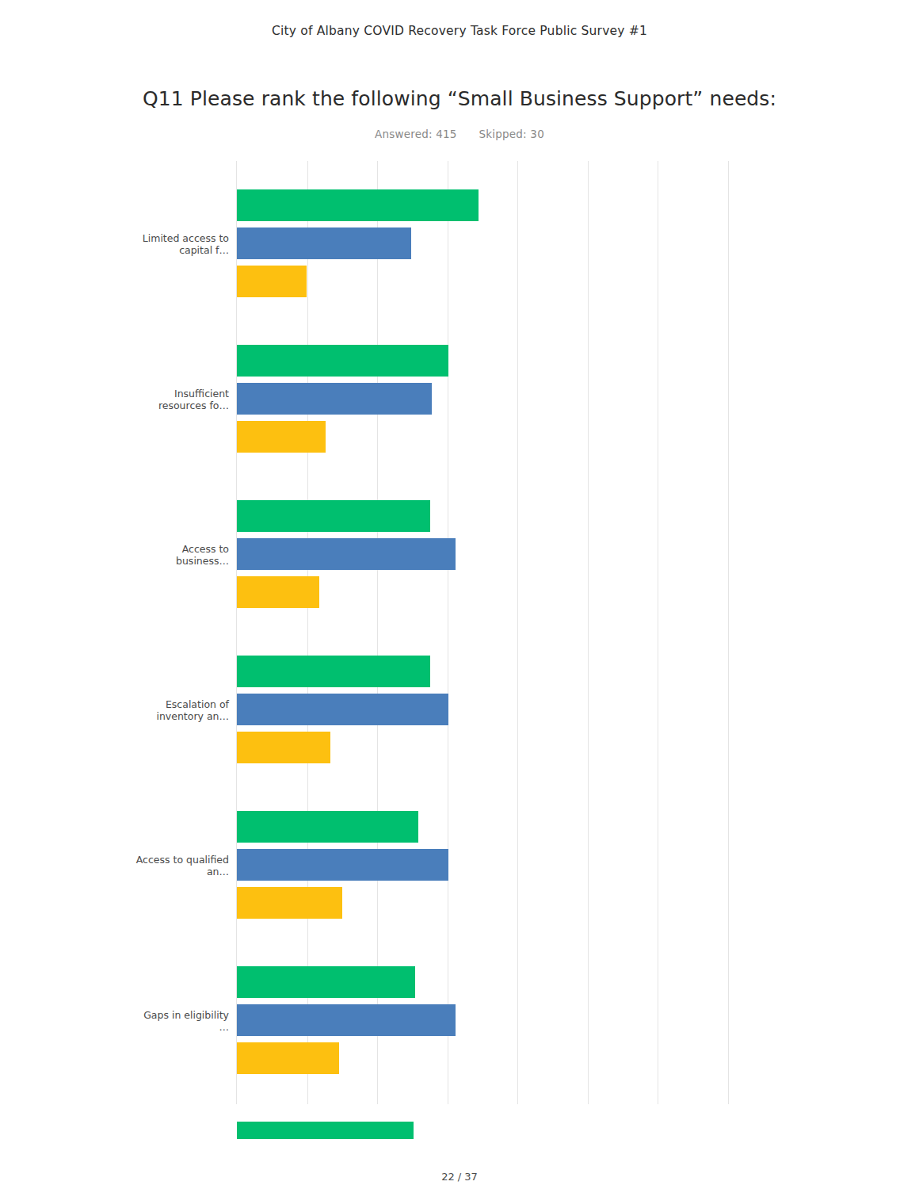City of Albany COVID Recovery Task Force Public Survey #1
Q11 Please rank the following “Small Business Support” needs:
Answered: 415 Skipped: 30
Limited access to capital f…
Insufficient resources fo…
Access to business…
Escalation of inventory an…
Access to qualified an…
Gaps in eligibility …
22 / 37